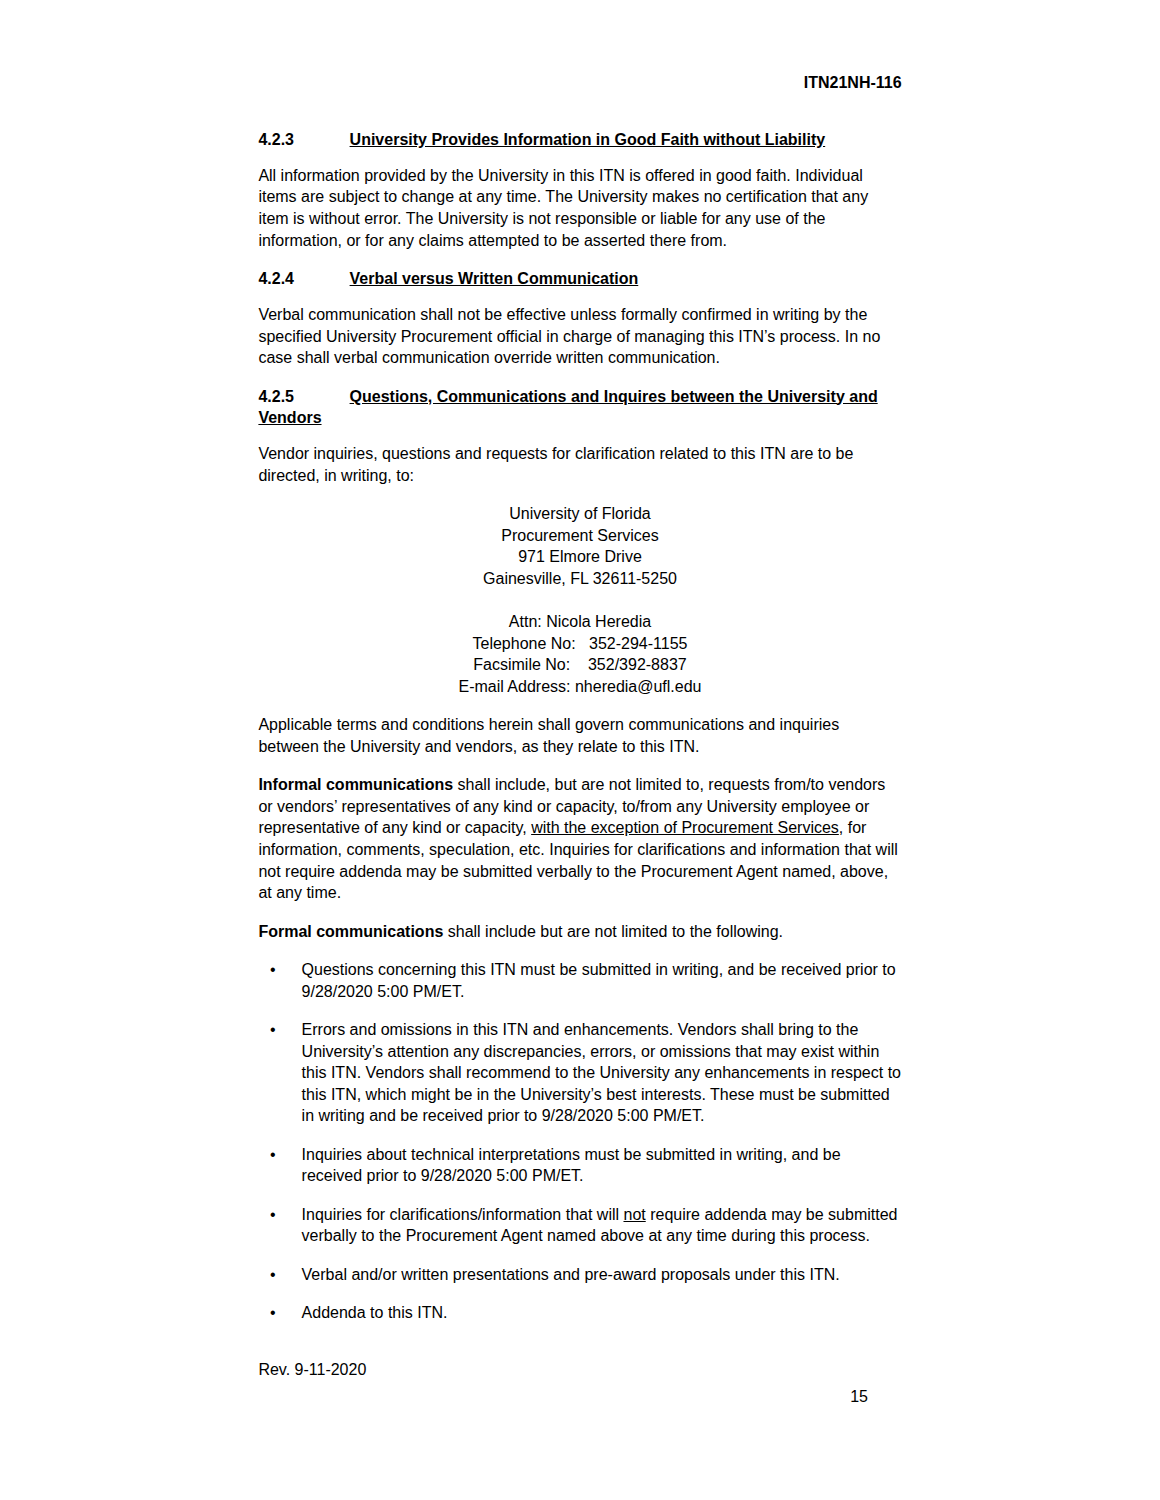ITN21NH-116
4.2.3 University Provides Information in Good Faith without Liability
All information provided by the University in this ITN is offered in good faith. Individual items are subject to change at any time. The University makes no certification that any item is without error. The University is not responsible or liable for any use of the information, or for any claims attempted to be asserted there from.
4.2.4 Verbal versus Written Communication
Verbal communication shall not be effective unless formally confirmed in writing by the specified University Procurement official in charge of managing this ITN’s process. In no case shall verbal communication override written communication.
4.2.5 Questions, Communications and Inquires between the University and Vendors
Vendor inquiries, questions and requests for clarification related to this ITN are to be directed, in writing, to:
University of Florida Procurement Services 971 Elmore Drive Gainesville, FL 32611-5250 Attn: Nicola Heredia Telephone No: 352-294-1155 Facsimile No: 352/392-8837 E-mail Address: nheredia@ufl.edu
Applicable terms and conditions herein shall govern communications and inquiries between the University and vendors, as they relate to this ITN.
Informal communications shall include, but are not limited to, requests from/to vendors or vendors’ representatives of any kind or capacity, to/from any University employee or representative of any kind or capacity, with the exception of Procurement Services, for information, comments, speculation, etc. Inquiries for clarifications and information that will not require addenda may be submitted verbally to the Procurement Agent named, above, at any time.
Formal communications shall include but are not limited to the following.
Questions concerning this ITN must be submitted in writing, and be received prior to 9/28/2020 5:00 PM/ET.
Errors and omissions in this ITN and enhancements. Vendors shall bring to the University’s attention any discrepancies, errors, or omissions that may exist within this ITN. Vendors shall recommend to the University any enhancements in respect to this ITN, which might be in the University’s best interests. These must be submitted in writing and be received prior to 9/28/2020 5:00 PM/ET.
Inquiries about technical interpretations must be submitted in writing, and be received prior to 9/28/2020 5:00 PM/ET.
Inquiries for clarifications/information that will not require addenda may be submitted verbally to the Procurement Agent named above at any time during this process.
Verbal and/or written presentations and pre-award proposals under this ITN.
Addenda to this ITN.
Rev. 9-11-2020
15